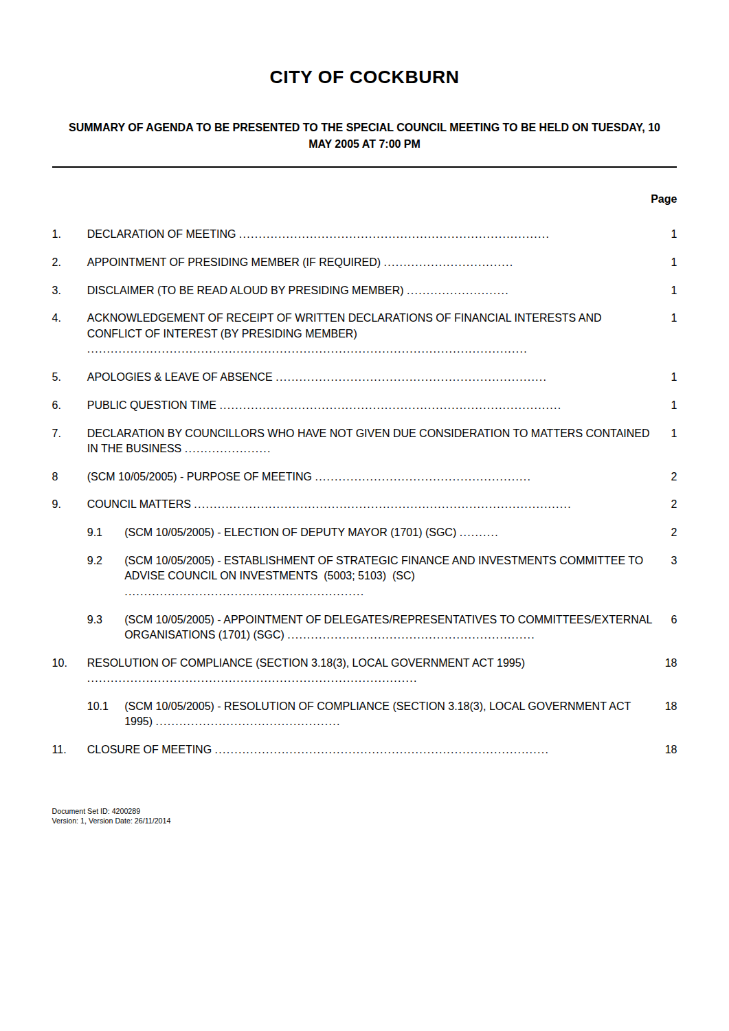CITY OF COCKBURN
SUMMARY OF AGENDA TO BE PRESENTED TO THE SPECIAL COUNCIL MEETING TO BE HELD ON TUESDAY, 10 MAY 2005 AT 7:00 PM
Page
| 1. | DECLARATION OF MEETING ............................................................................... | 1 |
| 2. | APPOINTMENT OF PRESIDING MEMBER (IF REQUIRED) ................................. | 1 |
| 3. | DISCLAIMER (TO BE READ ALOUD BY PRESIDING MEMBER) .......................... | 1 |
| 4. | ACKNOWLEDGEMENT OF RECEIPT OF WRITTEN DECLARATIONS OF FINANCIAL INTERESTS AND CONFLICT OF INTEREST (BY PRESIDING MEMBER) ................................................................................................................ | 1 |
| 5. | APOLOGIES & LEAVE OF ABSENCE ..................................................................... | 1 |
| 6. | PUBLIC QUESTION TIME ....................................................................................... | 1 |
| 7. | DECLARATION BY COUNCILLORS WHO HAVE NOT GIVEN DUE CONSIDERATION TO MATTERS CONTAINED IN THE BUSINESS ...................... | 1 |
| 8 | (SCM 10/05/2005) - PURPOSE OF MEETING ....................................................... | 2 |
| 9. | COUNCIL MATTERS ................................................................................................ | 2 |
| | 9.1 | (SCM 10/05/2005) - ELECTION OF DEPUTY MAYOR (1701) (SGC) .......... | 2 |
| | 9.2 | (SCM 10/05/2005) - ESTABLISHMENT OF STRATEGIC FINANCE AND INVESTMENTS COMMITTEE TO ADVISE COUNCIL ON INVESTMENTS (5003; 5103) (SC) ............................................................. | 3 |
| | 9.3 | (SCM 10/05/2005) - APPOINTMENT OF DELEGATES/REPRESENTATIVES TO COMMITTEES/EXTERNAL ORGANISATIONS (1701) (SGC) ............................................................... | 6 |
| 10. | RESOLUTION OF COMPLIANCE (SECTION 3.18(3), LOCAL GOVERNMENT ACT 1995) .................................................................................... | 18 |
| | 10.1 | (SCM 10/05/2005) - RESOLUTION OF COMPLIANCE (SECTION 3.18(3), LOCAL GOVERNMENT ACT 1995) ............................................... | 18 |
| 11. | CLOSURE OF MEETING ..................................................................................... | 18 |
Document Set ID: 4200289
Version: 1, Version Date: 26/11/2014